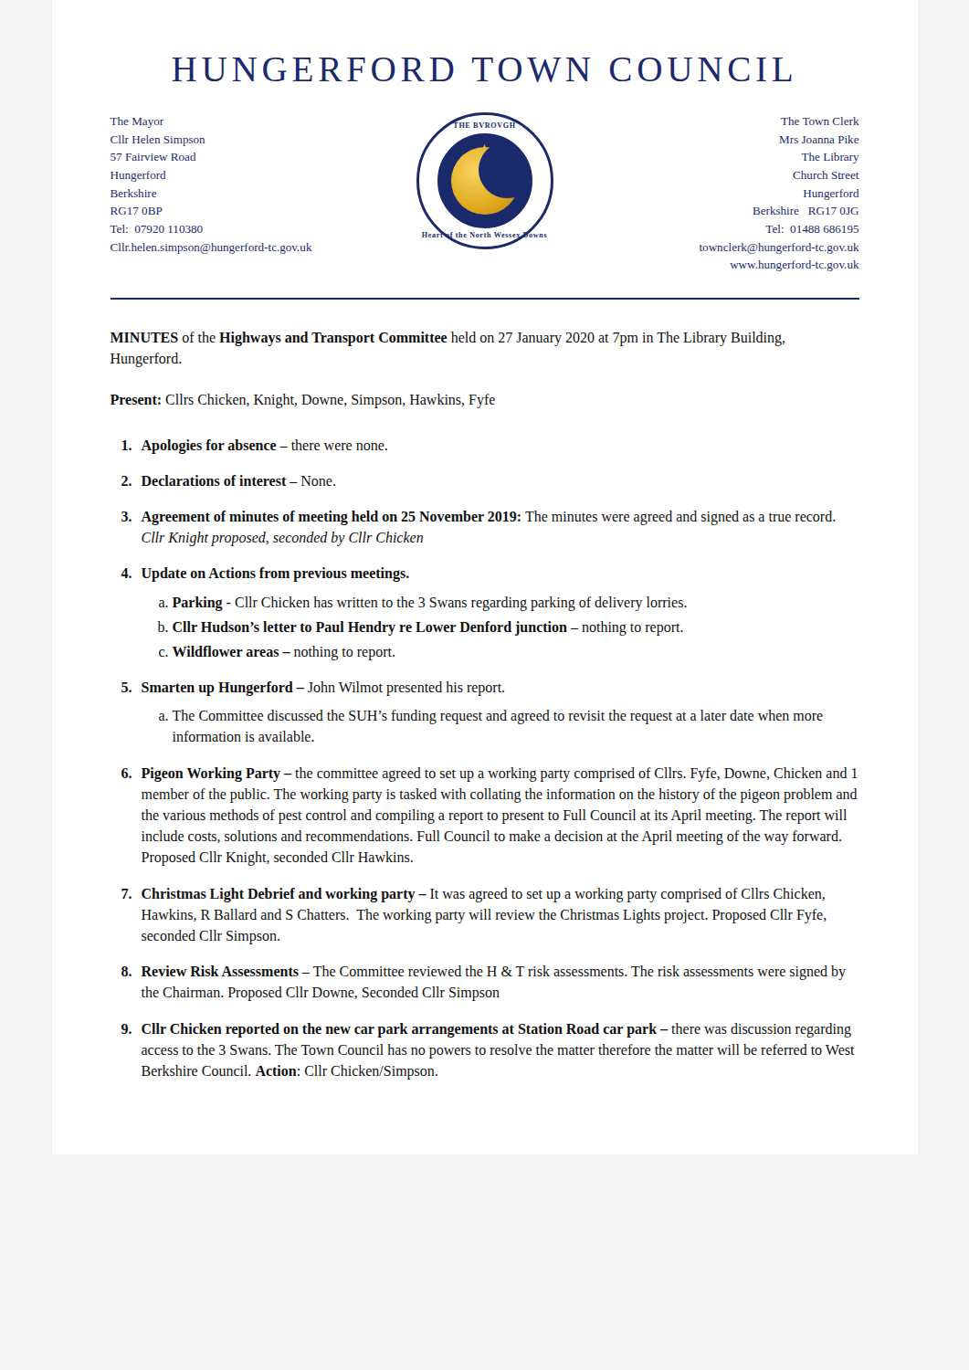HUNGERFORD TOWN COUNCIL
The Mayor
Cllr Helen Simpson
57 Fairview Road
Hungerford
Berkshire
RG17 0BP
Tel: 07920 110380
Cllr.helen.simpson@hungerford-tc.gov.uk
THE BVROVGH
Heart of the North Wessex Downs
✦
The Town Clerk
Mrs Joanna Pike
The Library
Church Street
Hungerford
Berkshire RG17 0JG
Tel: 01488 686195
townclerk@hungerford-tc.gov.uk
www.hungerford-tc.gov.uk
MINUTES of the Highways and Transport Committee held on 27 January 2020 at 7pm in The Library Building, Hungerford.
Present: Cllrs Chicken, Knight, Downe, Simpson, Hawkins, Fyfe
Apologies for absence – there were none.
Declarations of interest – None.
Agreement of minutes of meeting held on 25 November 2019: The minutes were agreed and signed as a true record. Cllr Knight proposed, seconded by Cllr Chicken
Update on Actions from previous meetings.
Parking - Cllr Chicken has written to the 3 Swans regarding parking of delivery lorries.
Cllr Hudson’s letter to Paul Hendry re Lower Denford junction – nothing to report.
Wildflower areas – nothing to report.
Smarten up Hungerford – John Wilmot presented his report.
The Committee discussed the SUH’s funding request and agreed to revisit the request at a later date when more information is available.
Pigeon Working Party – the committee agreed to set up a working party comprised of Cllrs. Fyfe, Downe, Chicken and 1 member of the public. The working party is tasked with collating the information on the history of the pigeon problem and the various methods of pest control and compiling a report to present to Full Council at its April meeting. The report will include costs, solutions and recommendations. Full Council to make a decision at the April meeting of the way forward. Proposed Cllr Knight, seconded Cllr Hawkins.
Christmas Light Debrief and working party – It was agreed to set up a working party comprised of Cllrs Chicken, Hawkins, R Ballard and S Chatters. The working party will review the Christmas Lights project. Proposed Cllr Fyfe, seconded Cllr Simpson.
Review Risk Assessments – The Committee reviewed the H & T risk assessments. The risk assessments were signed by the Chairman. Proposed Cllr Downe, Seconded Cllr Simpson
Cllr Chicken reported on the new car park arrangements at Station Road car park – there was discussion regarding access to the 3 Swans. The Town Council has no powers to resolve the matter therefore the matter will be referred to West Berkshire Council. Action: Cllr Chicken/Simpson.